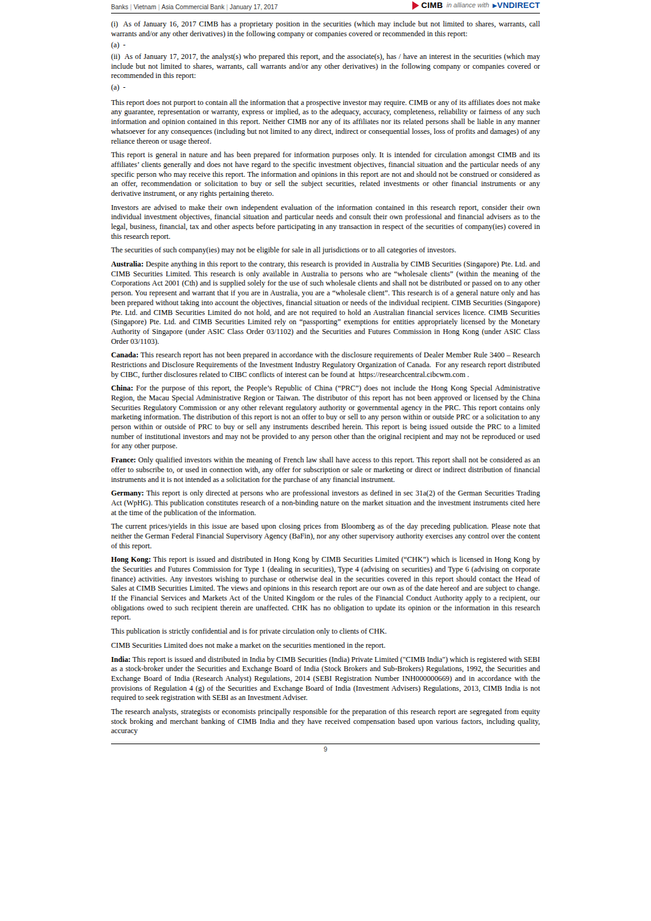Banks|Vietnam|Asia Commercial Bank|January 17, 2017
CIMB in alliance with ▸VNDIRECT
(i) As of January 16, 2017 CIMB has a proprietary position in the securities (which may include but not limited to shares, warrants, call warrants and/or any other derivatives) in the following company or companies covered or recommended in this report:
(a) -
(ii) As of January 17, 2017, the analyst(s) who prepared this report, and the associate(s), has / have an interest in the securities (which may include but not limited to shares, warrants, call warrants and/or any other derivatives) in the following company or companies covered or recommended in this report:
(a) -
This report does not purport to contain all the information that a prospective investor may require. CIMB or any of its affiliates does not make any guarantee, representation or warranty, express or implied, as to the adequacy, accuracy, completeness, reliability or fairness of any such information and opinion contained in this report. Neither CIMB nor any of its affiliates nor its related persons shall be liable in any manner whatsoever for any consequences (including but not limited to any direct, indirect or consequential losses, loss of profits and damages) of any reliance thereon or usage thereof.
This report is general in nature and has been prepared for information purposes only. It is intended for circulation amongst CIMB and its affiliates’ clients generally and does not have regard to the specific investment objectives, financial situation and the particular needs of any specific person who may receive this report. The information and opinions in this report are not and should not be construed or considered as an offer, recommendation or solicitation to buy or sell the subject securities, related investments or other financial instruments or any derivative instrument, or any rights pertaining thereto.
Investors are advised to make their own independent evaluation of the information contained in this research report, consider their own individual investment objectives, financial situation and particular needs and consult their own professional and financial advisers as to the legal, business, financial, tax and other aspects before participating in any transaction in respect of the securities of company(ies) covered in this research report.
The securities of such company(ies) may not be eligible for sale in all jurisdictions or to all categories of investors.
Australia: Despite anything in this report to the contrary, this research is provided in Australia by CIMB Securities (Singapore) Pte. Ltd. and CIMB Securities Limited. This research is only available in Australia to persons who are “wholesale clients” (within the meaning of the Corporations Act 2001 (Cth) and is supplied solely for the use of such wholesale clients and shall not be distributed or passed on to any other person. You represent and warrant that if you are in Australia, you are a “wholesale client”. This research is of a general nature only and has been prepared without taking into account the objectives, financial situation or needs of the individual recipient. CIMB Securities (Singapore) Pte. Ltd. and CIMB Securities Limited do not hold, and are not required to hold an Australian financial services licence. CIMB Securities (Singapore) Pte. Ltd. and CIMB Securities Limited rely on “passporting” exemptions for entities appropriately licensed by the Monetary Authority of Singapore (under ASIC Class Order 03/1102) and the Securities and Futures Commission in Hong Kong (under ASIC Class Order 03/1103).
Canada: This research report has not been prepared in accordance with the disclosure requirements of Dealer Member Rule 3400 – Research Restrictions and Disclosure Requirements of the Investment Industry Regulatory Organization of Canada. For any research report distributed by CIBC, further disclosures related to CIBC conflicts of interest can be found at https://researchcentral.cibcwm.com .
China: For the purpose of this report, the People’s Republic of China (“PRC”) does not include the Hong Kong Special Administrative Region, the Macau Special Administrative Region or Taiwan. The distributor of this report has not been approved or licensed by the China Securities Regulatory Commission or any other relevant regulatory authority or governmental agency in the PRC. This report contains only marketing information. The distribution of this report is not an offer to buy or sell to any person within or outside PRC or a solicitation to any person within or outside of PRC to buy or sell any instruments described herein. This report is being issued outside the PRC to a limited number of institutional investors and may not be provided to any person other than the original recipient and may not be reproduced or used for any other purpose.
France: Only qualified investors within the meaning of French law shall have access to this report. This report shall not be considered as an offer to subscribe to, or used in connection with, any offer for subscription or sale or marketing or direct or indirect distribution of financial instruments and it is not intended as a solicitation for the purchase of any financial instrument.
Germany: This report is only directed at persons who are professional investors as defined in sec 31a(2) of the German Securities Trading Act (WpHG). This publication constitutes research of a non-binding nature on the market situation and the investment instruments cited here at the time of the publication of the information.
The current prices/yields in this issue are based upon closing prices from Bloomberg as of the day preceding publication. Please note that neither the German Federal Financial Supervisory Agency (BaFin), nor any other supervisory authority exercises any control over the content of this report.
Hong Kong: This report is issued and distributed in Hong Kong by CIMB Securities Limited (“CHK”) which is licensed in Hong Kong by the Securities and Futures Commission for Type 1 (dealing in securities), Type 4 (advising on securities) and Type 6 (advising on corporate finance) activities. Any investors wishing to purchase or otherwise deal in the securities covered in this report should contact the Head of Sales at CIMB Securities Limited. The views and opinions in this research report are our own as of the date hereof and are subject to change. If the Financial Services and Markets Act of the United Kingdom or the rules of the Financial Conduct Authority apply to a recipient, our obligations owed to such recipient therein are unaffected. CHK has no obligation to update its opinion or the information in this research report.
This publication is strictly confidential and is for private circulation only to clients of CHK.
CIMB Securities Limited does not make a market on the securities mentioned in the report.
India: This report is issued and distributed in India by CIMB Securities (India) Private Limited ("CIMB India") which is registered with SEBI as a stock-broker under the Securities and Exchange Board of India (Stock Brokers and Sub-Brokers) Regulations, 1992, the Securities and Exchange Board of India (Research Analyst) Regulations, 2014 (SEBI Registration Number INH000000669) and in accordance with the provisions of Regulation 4 (g) of the Securities and Exchange Board of India (Investment Advisers) Regulations, 2013, CIMB India is not required to seek registration with SEBI as an Investment Adviser.
The research analysts, strategists or economists principally responsible for the preparation of this research report are segregated from equity stock broking and merchant banking of CIMB India and they have received compensation based upon various factors, including quality, accuracy
9